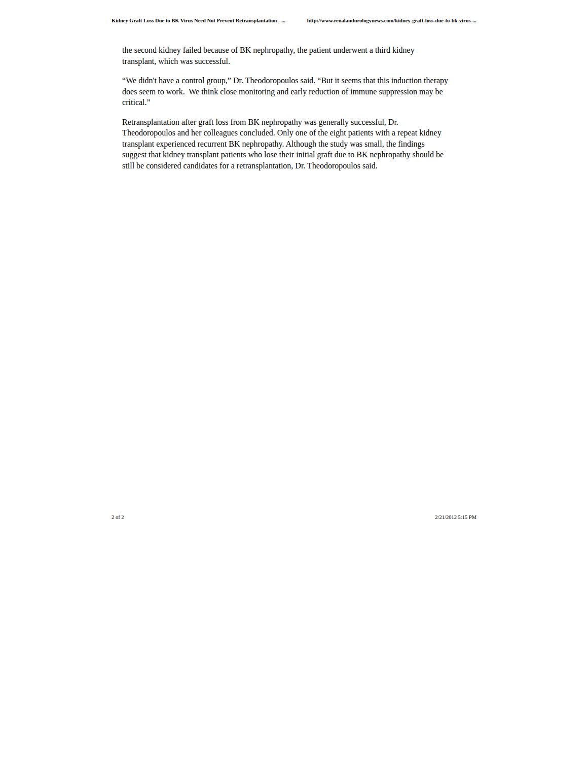Kidney Graft Loss Due to BK Virus Need Not Prevent Retransplantation - ... http://www.renalandurologynews.com/kidney-graft-loss-due-to-bk-virus-...
the second kidney failed because of BK nephropathy, the patient underwent a third kidney transplant, which was successful.
“We didn't have a control group,” Dr. Theodoropoulos said. “But it seems that this induction therapy does seem to work. We think close monitoring and early reduction of immune suppression may be critical.”
Retransplantation after graft loss from BK nephropathy was generally successful, Dr. Theodoropoulos and her colleagues concluded. Only one of the eight patients with a repeat kidney transplant experienced recurrent BK nephropathy. Although the study was small, the findings suggest that kidney transplant patients who lose their initial graft due to BK nephropathy should be still be considered candidates for a retransplantation, Dr. Theodoropoulos said.
2 of 2 2/21/2012 5:15 PM